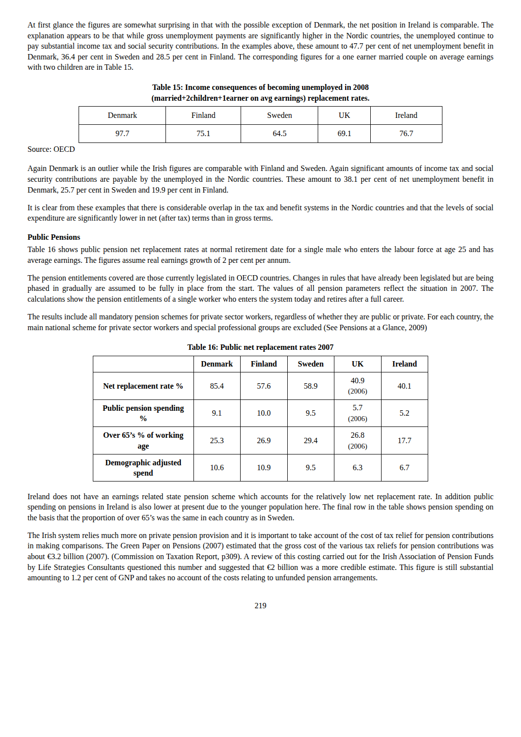At first glance the figures are somewhat surprising in that with the possible exception of Denmark, the net position in Ireland is comparable. The explanation appears to be that while gross unemployment payments are significantly higher in the Nordic countries, the unemployed continue to pay substantial income tax and social security contributions. In the examples above, these amount to 47.7 per cent of net unemployment benefit in Denmark, 36.4 per cent in Sweden and 28.5 per cent in Finland. The corresponding figures for a one earner married couple on average earnings with two children are in Table 15.
Table 15: Income consequences of becoming unemployed in 2008 (married+2children+1earner on avg earnings) replacement rates.
| Denmark | Finland | Sweden | UK | Ireland |
| --- | --- | --- | --- | --- |
| 97.7 | 75.1 | 64.5 | 69.1 | 76.7 |
Source: OECD
Again Denmark is an outlier while the Irish figures are comparable with Finland and Sweden. Again significant amounts of income tax and social security contributions are payable by the unemployed in the Nordic countries. These amount to 38.1 per cent of net unemployment benefit in Denmark, 25.7 per cent in Sweden and 19.9 per cent in Finland.
It is clear from these examples that there is considerable overlap in the tax and benefit systems in the Nordic countries and that the levels of social expenditure are significantly lower in net (after tax) terms than in gross terms.
Public Pensions
Table 16 shows public pension net replacement rates at normal retirement date for a single male who enters the labour force at age 25 and has average earnings. The figures assume real earnings growth of 2 per cent per annum.
The pension entitlements covered are those currently legislated in OECD countries. Changes in rules that have already been legislated but are being phased in gradually are assumed to be fully in place from the start. The values of all pension parameters reflect the situation in 2007. The calculations show the pension entitlements of a single worker who enters the system today and retires after a full career.
The results include all mandatory pension schemes for private sector workers, regardless of whether they are public or private. For each country, the main national scheme for private sector workers and special professional groups are excluded (See Pensions at a Glance, 2009)
Table 16: Public net replacement rates 2007
| | Denmark | Finland | Sweden | UK | Ireland |
| --- | --- | --- | --- | --- | --- |
| Net replacement rate % | 85.4 | 57.6 | 58.9 | 40.9 (2006) | 40.1 |
| Public pension spending % | 9.1 | 10.0 | 9.5 | 5.7 (2006) | 5.2 |
| Over 65’s % of working age | 25.3 | 26.9 | 29.4 | 26.8 (2006) | 17.7 |
| Demographic adjusted spend | 10.6 | 10.9 | 9.5 | 6.3 | 6.7 |
Ireland does not have an earnings related state pension scheme which accounts for the relatively low net replacement rate. In addition public spending on pensions in Ireland is also lower at present due to the younger population here. The final row in the table shows pension spending on the basis that the proportion of over 65’s was the same in each country as in Sweden.
The Irish system relies much more on private pension provision and it is important to take account of the cost of tax relief for pension contributions in making comparisons. The Green Paper on Pensions (2007) estimated that the gross cost of the various tax reliefs for pension contributions was about €3.2 billion (2007). (Commission on Taxation Report, p309). A review of this costing carried out for the Irish Association of Pension Funds by Life Strategies Consultants questioned this number and suggested that €2 billion was a more credible estimate. This figure is still substantial amounting to 1.2 per cent of GNP and takes no account of the costs relating to unfunded pension arrangements.
219